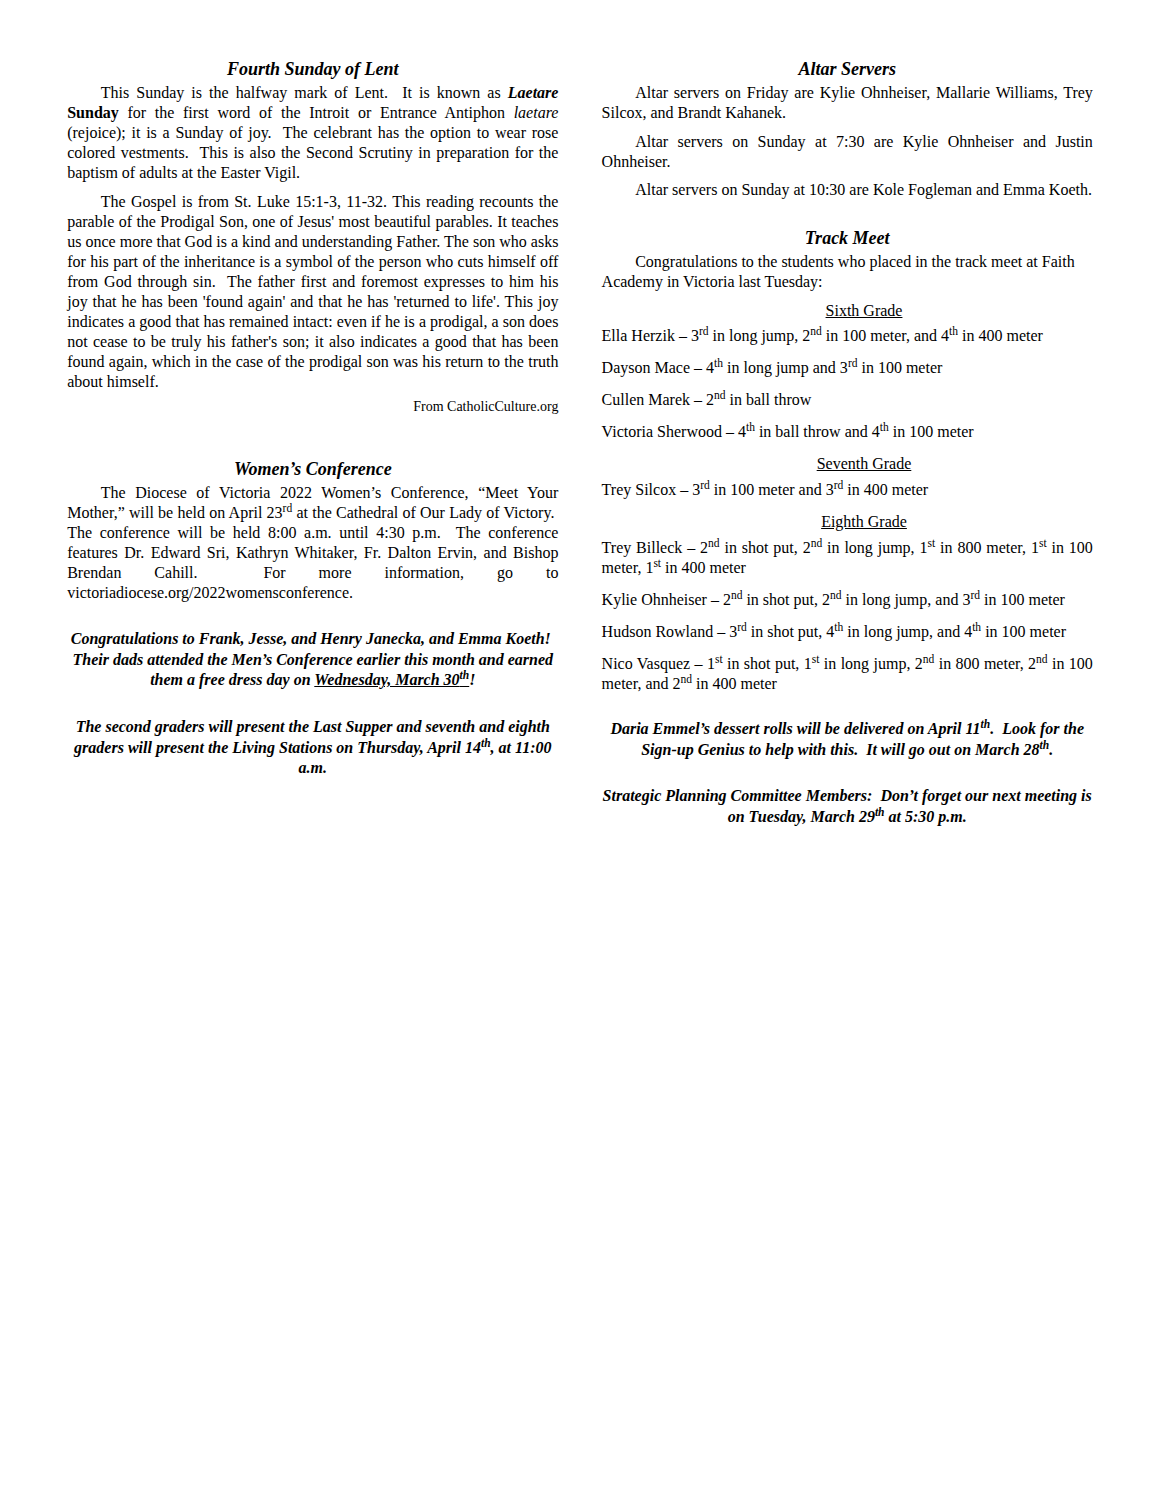Fourth Sunday of Lent
This Sunday is the halfway mark of Lent. It is known as Laetare Sunday for the first word of the Introit or Entrance Antiphon laetare (rejoice); it is a Sunday of joy. The celebrant has the option to wear rose colored vestments. This is also the Second Scrutiny in preparation for the baptism of adults at the Easter Vigil.
The Gospel is from St. Luke 15:1-3, 11-32. This reading recounts the parable of the Prodigal Son, one of Jesus' most beautiful parables. It teaches us once more that God is a kind and understanding Father. The son who asks for his part of the inheritance is a symbol of the person who cuts himself off from God through sin. The father first and foremost expresses to him his joy that he has been 'found again' and that he has 'returned to life'. This joy indicates a good that has remained intact: even if he is a prodigal, a son does not cease to be truly his father's son; it also indicates a good that has been found again, which in the case of the prodigal son was his return to the truth about himself.
From CatholicCulture.org
Women’s Conference
The Diocese of Victoria 2022 Women’s Conference, “Meet Your Mother,” will be held on April 23rd at the Cathedral of Our Lady of Victory. The conference will be held 8:00 a.m. until 4:30 p.m. The conference features Dr. Edward Sri, Kathryn Whitaker, Fr. Dalton Ervin, and Bishop Brendan Cahill. For more information, go to victoriadiocese.org/2022womensconference.
Congratulations to Frank, Jesse, and Henry Janecka, and Emma Koeth! Their dads attended the Men’s Conference earlier this month and earned them a free dress day on Wednesday, March 30th!
The second graders will present the Last Supper and seventh and eighth graders will present the Living Stations on Thursday, April 14th, at 11:00 a.m.
Altar Servers
Altar servers on Friday are Kylie Ohnheiser, Mallarie Williams, Trey Silcox, and Brandt Kahanek.
Altar servers on Sunday at 7:30 are Kylie Ohnheiser and Justin Ohnheiser.
Altar servers on Sunday at 10:30 are Kole Fogleman and Emma Koeth.
Track Meet
Congratulations to the students who placed in the track meet at Faith Academy in Victoria last Tuesday:
Sixth Grade
Ella Herzik – 3rd in long jump, 2nd in 100 meter, and 4th in 400 meter
Dayson Mace – 4th in long jump and 3rd in 100 meter
Cullen Marek – 2nd in ball throw
Victoria Sherwood – 4th in ball throw and 4th in 100 meter
Seventh Grade
Trey Silcox – 3rd in 100 meter and 3rd in 400 meter
Eighth Grade
Trey Billeck – 2nd in shot put, 2nd in long jump, 1st in 800 meter, 1st in 100 meter, 1st in 400 meter
Kylie Ohnheiser – 2nd in shot put, 2nd in long jump, and 3rd in 100 meter
Hudson Rowland – 3rd in shot put, 4th in long jump, and 4th in 100 meter
Nico Vasquez – 1st in shot put, 1st in long jump, 2nd in 800 meter, 2nd in 100 meter, and 2nd in 400 meter
Daria Emmel’s dessert rolls will be delivered on April 11th. Look for the Sign-up Genius to help with this. It will go out on March 28th.
Strategic Planning Committee Members: Don’t forget our next meeting is on Tuesday, March 29th at 5:30 p.m.